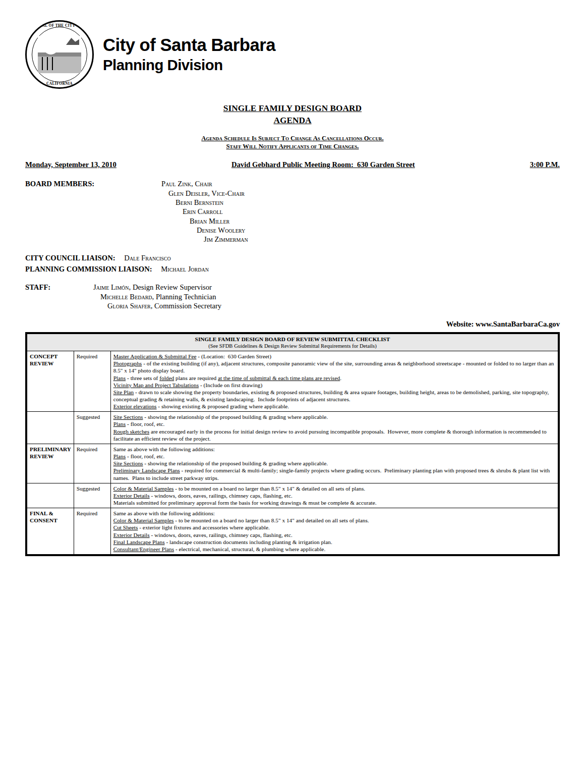SEAL OF THE CITY OF
CALIFORNIA
City of Santa Barbara
Planning Division
SINGLE FAMILY DESIGN BOARD
AGENDA
Agenda Schedule Is Subject To Change As Cancellations Occur.
Staff Will Notify Applicants of Time Changes.
Monday, September 13, 2010 David Gebhard Public Meeting Room: 630 Garden Street 3:00 P.M.
BOARD MEMBERS:
Paul Zink, Chair
Glen Deisler, Vice-Chair
Berni Bernstein
Erin Carroll
Brian Miller
Denise Woolery
Jim Zimmerman
CITY COUNCIL LIAISON: Dale Francisco
PLANNING COMMISSION LIAISON: Michael Jordan
STAFF:
Jaime Limón, Design Review Supervisor
Michelle Bedard, Planning Technician
Gloria Shafer, Commission Secretary
Website: www.SantaBarbaraCa.gov
| SINGLE FAMILY DESIGN BOARD OF REVIEW SUBMITTAL CHECKLIST (See SFDB Guidelines & Design Review Submittal Requirements for Details) |
| CONCEPT REVIEW | Required | Master Application & Submittal Fee - (Location: 630 Garden Street) Photographs - of the existing building (if any), adjacent structures, composite panoramic view of the site, surrounding areas & neighborhood streetscape - mounted or folded to no larger than an 8.5" x 14" photo display board. Plans - three sets of folded plans are required at the time of submittal & each time plans are revised . Vicinity Map and Project Tabulations - (Include on first drawing) Site Plan - drawn to scale showing the property boundaries, existing & proposed structures, building & area square footages, building height, areas to be demolished, parking, site topography, conceptual grading & retaining walls, & existing landscaping. Include footprints of adjacent structures. Exterior elevations - showing existing & proposed grading where applicable. |
| | Suggested | Site Sections - showing the relationship of the proposed building & grading where applicable. Plans - floor, roof, etc. Rough sketches are encouraged early in the process for initial design review to avoid pursuing incompatible proposals. However, more complete & thorough information is recommended to facilitate an efficient review of the project. |
| PRELIMINARY REVIEW | Required | Same as above with the following additions: Plans - floor, roof, etc. Site Sections - showing the relationship of the proposed building & grading where applicable. Preliminary Landscape Plans - required for commercial & multi-family; single-family projects where grading occurs. Preliminary planting plan with proposed trees & shrubs & plant list with names. Plans to include street parkway strips. |
| | Suggested | Color & Material Samples - to be mounted on a board no larger than 8.5" x 14" & detailed on all sets of plans. Exterior Details - windows, doors, eaves, railings, chimney caps, flashing, etc. Materials submitted for preliminary approval form the basis for working drawings & must be complete & accurate. |
| FINAL & CONSENT | Required | Same as above with the following additions: Color & Material Samples - to be mounted on a board no larger than 8.5" x 14" and detailed on all sets of plans. Cut Sheets - exterior light fixtures and accessories where applicable. Exterior Details - windows, doors, eaves, railings, chimney caps, flashing, etc. Final Landscape Plans - landscape construction documents including planting & irrigation plan. Consultant/Engineer Plans - electrical, mechanical, structural, & plumbing where applicable. |